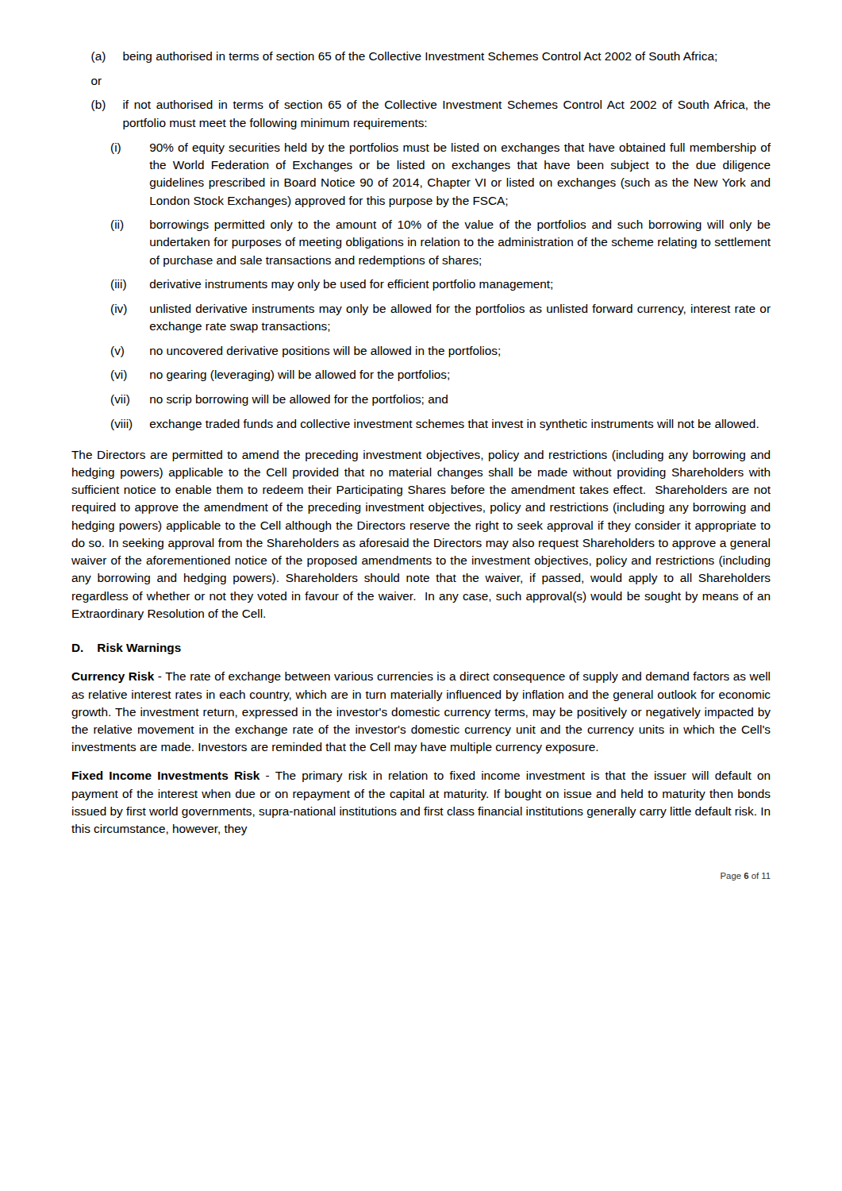(a) being authorised in terms of section 65 of the Collective Investment Schemes Control Act 2002 of South Africa;
or
(b) if not authorised in terms of section 65 of the Collective Investment Schemes Control Act 2002 of South Africa, the portfolio must meet the following minimum requirements:
(i) 90% of equity securities held by the portfolios must be listed on exchanges that have obtained full membership of the World Federation of Exchanges or be listed on exchanges that have been subject to the due diligence guidelines prescribed in Board Notice 90 of 2014, Chapter VI or listed on exchanges (such as the New York and London Stock Exchanges) approved for this purpose by the FSCA;
(ii) borrowings permitted only to the amount of 10% of the value of the portfolios and such borrowing will only be undertaken for purposes of meeting obligations in relation to the administration of the scheme relating to settlement of purchase and sale transactions and redemptions of shares;
(iii) derivative instruments may only be used for efficient portfolio management;
(iv) unlisted derivative instruments may only be allowed for the portfolios as unlisted forward currency, interest rate or exchange rate swap transactions;
(v) no uncovered derivative positions will be allowed in the portfolios;
(vi) no gearing (leveraging) will be allowed for the portfolios;
(vii) no scrip borrowing will be allowed for the portfolios; and
(viii) exchange traded funds and collective investment schemes that invest in synthetic instruments will not be allowed.
The Directors are permitted to amend the preceding investment objectives, policy and restrictions (including any borrowing and hedging powers) applicable to the Cell provided that no material changes shall be made without providing Shareholders with sufficient notice to enable them to redeem their Participating Shares before the amendment takes effect. Shareholders are not required to approve the amendment of the preceding investment objectives, policy and restrictions (including any borrowing and hedging powers) applicable to the Cell although the Directors reserve the right to seek approval if they consider it appropriate to do so. In seeking approval from the Shareholders as aforesaid the Directors may also request Shareholders to approve a general waiver of the aforementioned notice of the proposed amendments to the investment objectives, policy and restrictions (including any borrowing and hedging powers). Shareholders should note that the waiver, if passed, would apply to all Shareholders regardless of whether or not they voted in favour of the waiver. In any case, such approval(s) would be sought by means of an Extraordinary Resolution of the Cell.
D. Risk Warnings
Currency Risk - The rate of exchange between various currencies is a direct consequence of supply and demand factors as well as relative interest rates in each country, which are in turn materially influenced by inflation and the general outlook for economic growth. The investment return, expressed in the investor's domestic currency terms, may be positively or negatively impacted by the relative movement in the exchange rate of the investor's domestic currency unit and the currency units in which the Cell's investments are made. Investors are reminded that the Cell may have multiple currency exposure.
Fixed Income Investments Risk - The primary risk in relation to fixed income investment is that the issuer will default on payment of the interest when due or on repayment of the capital at maturity. If bought on issue and held to maturity then bonds issued by first world governments, supra-national institutions and first class financial institutions generally carry little default risk. In this circumstance, however, they
Page 6 of 11